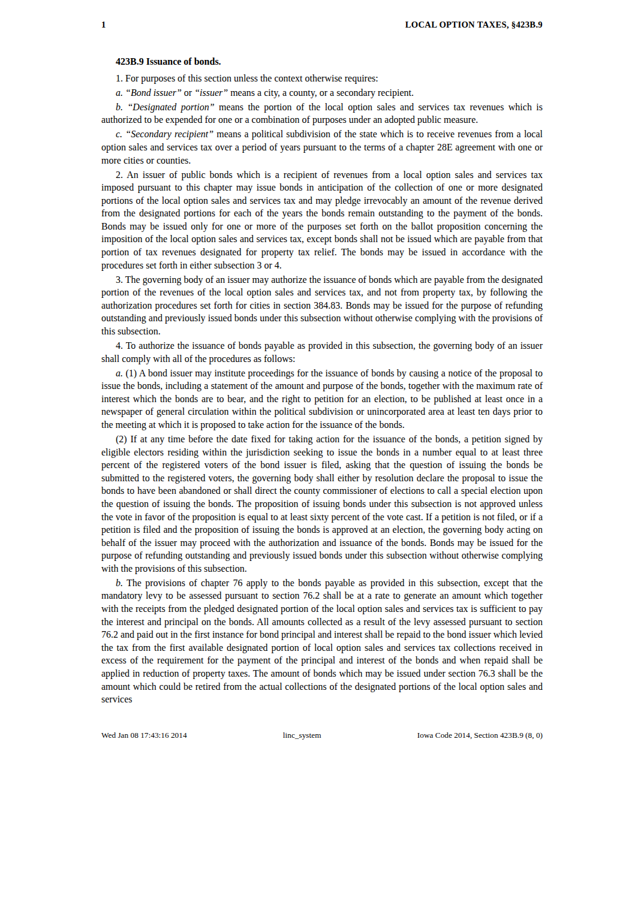1 LOCAL OPTION TAXES, §423B.9
423B.9 Issuance of bonds.
1. For purposes of this section unless the context otherwise requires:
a. “Bond issuer” or “issuer” means a city, a county, or a secondary recipient.
b. “Designated portion” means the portion of the local option sales and services tax revenues which is authorized to be expended for one or a combination of purposes under an adopted public measure.
c. “Secondary recipient” means a political subdivision of the state which is to receive revenues from a local option sales and services tax over a period of years pursuant to the terms of a chapter 28E agreement with one or more cities or counties.
2. An issuer of public bonds which is a recipient of revenues from a local option sales and services tax imposed pursuant to this chapter may issue bonds in anticipation of the collection of one or more designated portions of the local option sales and services tax and may pledge irrevocably an amount of the revenue derived from the designated portions for each of the years the bonds remain outstanding to the payment of the bonds. Bonds may be issued only for one or more of the purposes set forth on the ballot proposition concerning the imposition of the local option sales and services tax, except bonds shall not be issued which are payable from that portion of tax revenues designated for property tax relief. The bonds may be issued in accordance with the procedures set forth in either subsection 3 or 4.
3. The governing body of an issuer may authorize the issuance of bonds which are payable from the designated portion of the revenues of the local option sales and services tax, and not from property tax, by following the authorization procedures set forth for cities in section 384.83. Bonds may be issued for the purpose of refunding outstanding and previously issued bonds under this subsection without otherwise complying with the provisions of this subsection.
4. To authorize the issuance of bonds payable as provided in this subsection, the governing body of an issuer shall comply with all of the procedures as follows:
a. (1) A bond issuer may institute proceedings for the issuance of bonds by causing a notice of the proposal to issue the bonds, including a statement of the amount and purpose of the bonds, together with the maximum rate of interest which the bonds are to bear, and the right to petition for an election, to be published at least once in a newspaper of general circulation within the political subdivision or unincorporated area at least ten days prior to the meeting at which it is proposed to take action for the issuance of the bonds.
(2) If at any time before the date fixed for taking action for the issuance of the bonds, a petition signed by eligible electors residing within the jurisdiction seeking to issue the bonds in a number equal to at least three percent of the registered voters of the bond issuer is filed, asking that the question of issuing the bonds be submitted to the registered voters, the governing body shall either by resolution declare the proposal to issue the bonds to have been abandoned or shall direct the county commissioner of elections to call a special election upon the question of issuing the bonds. The proposition of issuing bonds under this subsection is not approved unless the vote in favor of the proposition is equal to at least sixty percent of the vote cast. If a petition is not filed, or if a petition is filed and the proposition of issuing the bonds is approved at an election, the governing body acting on behalf of the issuer may proceed with the authorization and issuance of the bonds. Bonds may be issued for the purpose of refunding outstanding and previously issued bonds under this subsection without otherwise complying with the provisions of this subsection.
b. The provisions of chapter 76 apply to the bonds payable as provided in this subsection, except that the mandatory levy to be assessed pursuant to section 76.2 shall be at a rate to generate an amount which together with the receipts from the pledged designated portion of the local option sales and services tax is sufficient to pay the interest and principal on the bonds. All amounts collected as a result of the levy assessed pursuant to section 76.2 and paid out in the first instance for bond principal and interest shall be repaid to the bond issuer which levied the tax from the first available designated portion of local option sales and services tax collections received in excess of the requirement for the payment of the principal and interest of the bonds and when repaid shall be applied in reduction of property taxes. The amount of bonds which may be issued under section 76.3 shall be the amount which could be retired from the actual collections of the designated portions of the local option sales and services
Wed Jan 08 17:43:16 2014 linc_system Iowa Code 2014, Section 423B.9 (8, 0)